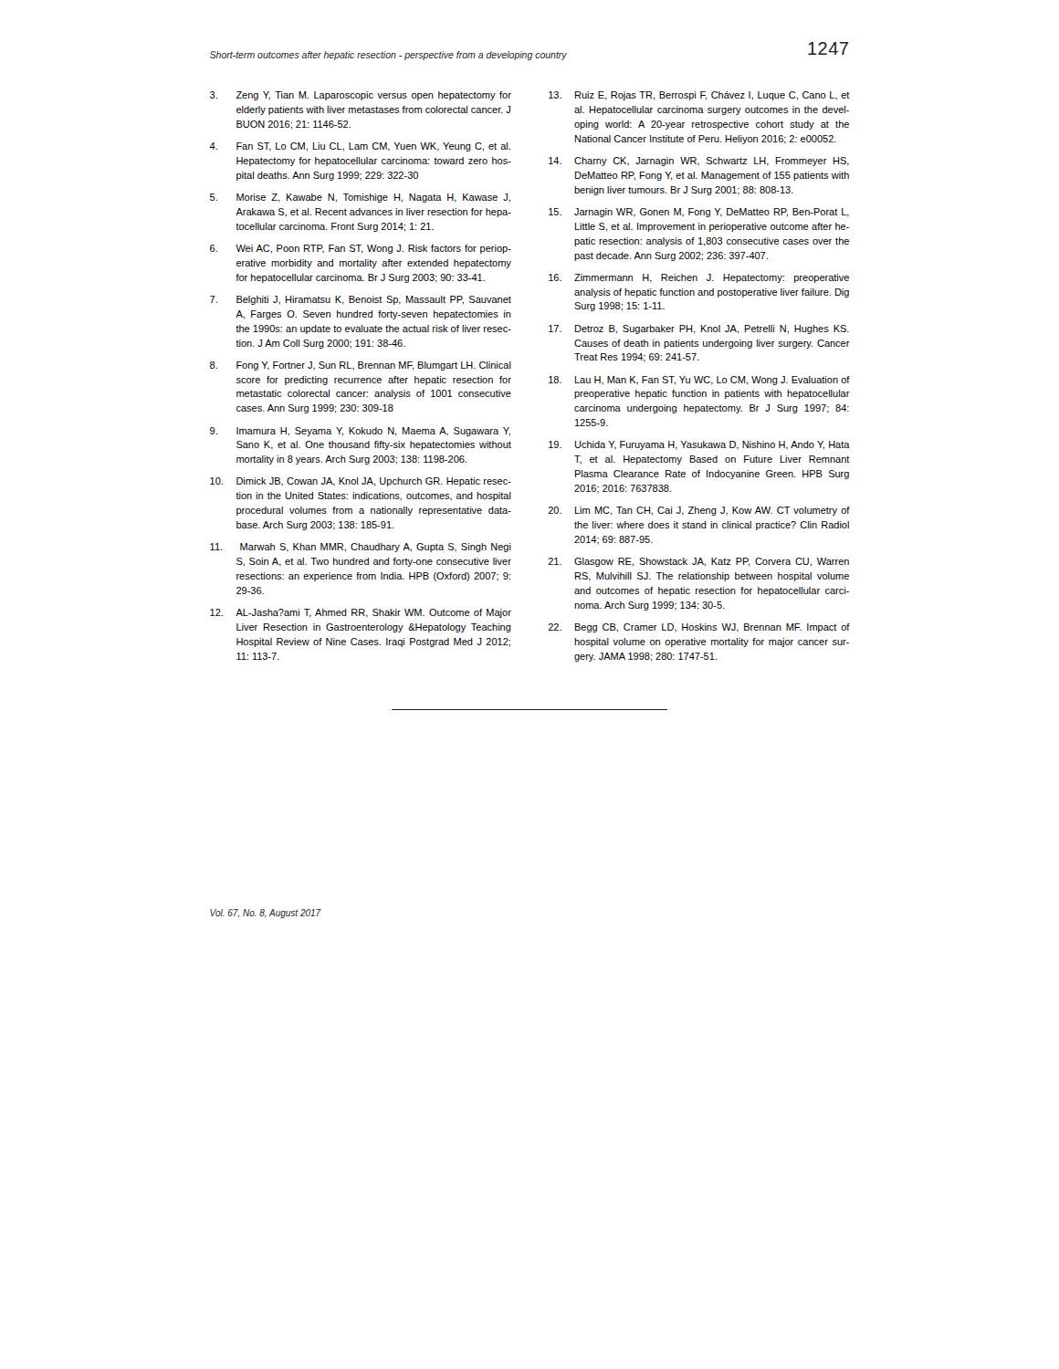Short-term outcomes after hepatic resection - perspective from a developing country 1247
3. Zeng Y, Tian M. Laparoscopic versus open hepatectomy for elderly patients with liver metastases from colorectal cancer. J BUON 2016; 21: 1146-52.
4. Fan ST, Lo CM, Liu CL, Lam CM, Yuen WK, Yeung C, et al. Hepatectomy for hepatocellular carcinoma: toward zero hospital deaths. Ann Surg 1999; 229: 322-30
5. Morise Z, Kawabe N, Tomishige H, Nagata H, Kawase J, Arakawa S, et al. Recent advances in liver resection for hepatocellular carcinoma. Front Surg 2014; 1: 21.
6. Wei AC, Poon RTP, Fan ST, Wong J. Risk factors for perioperative morbidity and mortality after extended hepatectomy for hepatocellular carcinoma. Br J Surg 2003; 90: 33-41.
7. Belghiti J, Hiramatsu K, Benoist Sp, Massault PP, Sauvanet A, Farges O. Seven hundred forty-seven hepatectomies in the 1990s: an update to evaluate the actual risk of liver resection. J Am Coll Surg 2000; 191: 38-46.
8. Fong Y, Fortner J, Sun RL, Brennan MF, Blumgart LH. Clinical score for predicting recurrence after hepatic resection for metastatic colorectal cancer: analysis of 1001 consecutive cases. Ann Surg 1999; 230: 309-18
9. Imamura H, Seyama Y, Kokudo N, Maema A, Sugawara Y, Sano K, et al. One thousand fifty-six hepatectomies without mortality in 8 years. Arch Surg 2003; 138: 1198-206.
10. Dimick JB, Cowan JA, Knol JA, Upchurch GR. Hepatic resection in the United States: indications, outcomes, and hospital procedural volumes from a nationally representative database. Arch Surg 2003; 138: 185-91.
11. Marwah S, Khan MMR, Chaudhary A, Gupta S, Singh Negi S, Soin A, et al. Two hundred and forty-one consecutive liver resections: an experience from India. HPB (Oxford) 2007; 9: 29-36.
12. AL-Jasha?ami T, Ahmed RR, Shakir WM. Outcome of Major Liver Resection in Gastroenterology &Hepatology Teaching Hospital Review of Nine Cases. Iraqi Postgrad Med J 2012; 11: 113-7.
13. Ruiz E, Rojas TR, Berrospi F, Chávez I, Luque C, Cano L, et al. Hepatocellular carcinoma surgery outcomes in the developing world: A 20-year retrospective cohort study at the National Cancer Institute of Peru. Heliyon 2016; 2: e00052.
14. Charny CK, Jarnagin WR, Schwartz LH, Frommeyer HS, DeMatteo RP, Fong Y, et al. Management of 155 patients with benign liver tumours. Br J Surg 2001; 88: 808-13.
15. Jarnagin WR, Gonen M, Fong Y, DeMatteo RP, Ben-Porat L, Little S, et al. Improvement in perioperative outcome after hepatic resection: analysis of 1,803 consecutive cases over the past decade. Ann Surg 2002; 236: 397-407.
16. Zimmermann H, Reichen J. Hepatectomy: preoperative analysis of hepatic function and postoperative liver failure. Dig Surg 1998; 15: 1-11.
17. Detroz B, Sugarbaker PH, Knol JA, Petrelli N, Hughes KS. Causes of death in patients undergoing liver surgery. Cancer Treat Res 1994; 69: 241-57.
18. Lau H, Man K, Fan ST, Yu WC, Lo CM, Wong J. Evaluation of preoperative hepatic function in patients with hepatocellular carcinoma undergoing hepatectomy. Br J Surg 1997; 84: 1255-9.
19. Uchida Y, Furuyama H, Yasukawa D, Nishino H, Ando Y, Hata T, et al. Hepatectomy Based on Future Liver Remnant Plasma Clearance Rate of Indocyanine Green. HPB Surg 2016; 2016: 7637838.
20. Lim MC, Tan CH, Cai J, Zheng J, Kow AW. CT volumetry of the liver: where does it stand in clinical practice? Clin Radiol 2014; 69: 887-95.
21. Glasgow RE, Showstack JA, Katz PP, Corvera CU, Warren RS, Mulvihill SJ. The relationship between hospital volume and outcomes of hepatic resection for hepatocellular carcinoma. Arch Surg 1999; 134: 30-5.
22. Begg CB, Cramer LD, Hoskins WJ, Brennan MF. Impact of hospital volume on operative mortality for major cancer surgery. JAMA 1998; 280: 1747-51.
Vol. 67, No. 8, August 2017